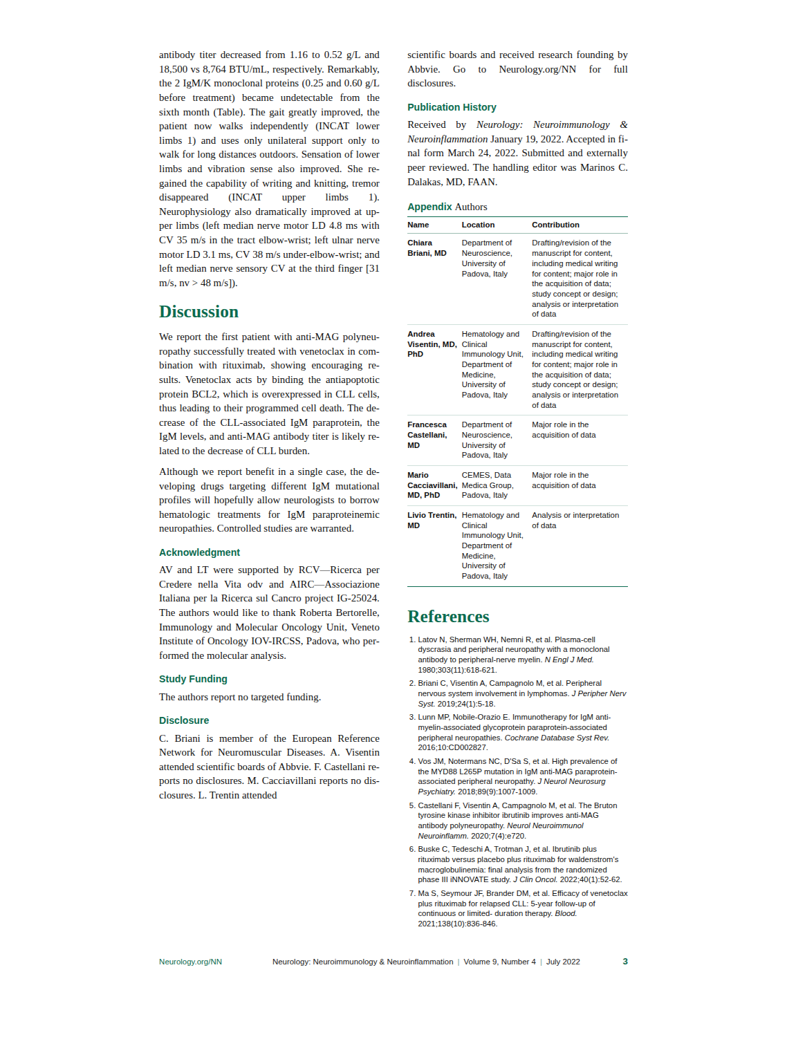antibody titer decreased from 1.16 to 0.52 g/L and 18,500 vs 8,764 BTU/mL, respectively. Remarkably, the 2 IgM/K monoclonal proteins (0.25 and 0.60 g/L before treatment) became undetectable from the sixth month (Table). The gait greatly improved, the patient now walks independently (INCAT lower limbs 1) and uses only unilateral support only to walk for long distances outdoors. Sensation of lower limbs and vibration sense also improved. She regained the capability of writing and knitting, tremor disappeared (INCAT upper limbs 1). Neurophysiology also dramatically improved at upper limbs (left median nerve motor LD 4.8 ms with CV 35 m/s in the tract elbow-wrist; left ulnar nerve motor LD 3.1 ms, CV 38 m/s under-elbow-wrist; and left median nerve sensory CV at the third finger [31 m/s, nv > 48 m/s]).
Discussion
We report the first patient with anti-MAG polyneuropathy successfully treated with venetoclax in combination with rituximab, showing encouraging results. Venetoclax acts by binding the antiapoptotic protein BCL2, which is overexpressed in CLL cells, thus leading to their programmed cell death. The decrease of the CLL-associated IgM paraprotein, the IgM levels, and anti-MAG antibody titer is likely related to the decrease of CLL burden.
Although we report benefit in a single case, the developing drugs targeting different IgM mutational profiles will hopefully allow neurologists to borrow hematologic treatments for IgM paraproteinemic neuropathies. Controlled studies are warranted.
Acknowledgment
AV and LT were supported by RCV—Ricerca per Credere nella Vita odv and AIRC—Associazione Italiana per la Ricerca sul Cancro project IG-25024. The authors would like to thank Roberta Bertorelle, Immunology and Molecular Oncology Unit, Veneto Institute of Oncology IOV-IRCSS, Padova, who performed the molecular analysis.
Study Funding
The authors report no targeted funding.
Disclosure
C. Briani is member of the European Reference Network for Neuromuscular Diseases. A. Visentin attended scientific boards of Abbvie. F. Castellani reports no disclosures. M. Cacciavillani reports no disclosures. L. Trentin attended
scientific boards and received research founding by Abbvie. Go to Neurology.org/NN for full disclosures.
Publication History
Received by Neurology: Neuroimmunology & Neuroinflammation January 19, 2022. Accepted in final form March 24, 2022. Submitted and externally peer reviewed. The handling editor was Marinos C. Dalakas, MD, FAAN.
Appendix Authors
| Name | Location | Contribution |
| --- | --- | --- |
| Chiara Briani, MD | Department of Neuroscience, University of Padova, Italy | Drafting/revision of the manuscript for content, including medical writing for content; major role in the acquisition of data; study concept or design; analysis or interpretation of data |
| Andrea Visentin, MD, PhD | Hematology and Clinical Immunology Unit, Department of Medicine, University of Padova, Italy | Drafting/revision of the manuscript for content, including medical writing for content; major role in the acquisition of data; study concept or design; analysis or interpretation of data |
| Francesca Castellani, MD | Department of Neuroscience, University of Padova, Italy | Major role in the acquisition of data |
| Mario Cacciavillani, MD, PhD | CEMES, Data Medica Group, Padova, Italy | Major role in the acquisition of data |
| Livio Trentin, MD | Hematology and Clinical Immunology Unit, Department of Medicine, University of Padova, Italy | Analysis or interpretation of data |
References
Latov N, Sherman WH, Nemni R, et al. Plasma-cell dyscrasia and peripheral neuropathy with a monoclonal antibody to peripheral-nerve myelin. N Engl J Med. 1980;303(11):618-621.
Briani C, Visentin A, Campagnolo M, et al. Peripheral nervous system involvement in lymphomas. J Peripher Nerv Syst. 2019;24(1):5-18.
Lunn MP, Nobile-Orazio E. Immunotherapy for IgM anti-myelin-associated glycoprotein paraprotein-associated peripheral neuropathies. Cochrane Database Syst Rev. 2016;10:CD002827.
Vos JM, Notermans NC, D'Sa S, et al. High prevalence of the MYD88 L265P mutation in IgM anti-MAG paraprotein-associated peripheral neuropathy. J Neurol Neurosurg Psychiatry. 2018;89(9):1007-1009.
Castellani F, Visentin A, Campagnolo M, et al. The Bruton tyrosine kinase inhibitor ibrutinib improves anti-MAG antibody polyneuropathy. Neurol Neuroimmunol Neuroinflamm. 2020;7(4):e720.
Buske C, Tedeschi A, Trotman J, et al. Ibrutinib plus rituximab versus placebo plus rituximab for waldenstrom's macroglobulinemia: final analysis from the randomized phase III iNNOVATE study. J Clin Oncol. 2022;40(1):52-62.
Ma S, Seymour JF, Brander DM, et al. Efficacy of venetoclax plus rituximab for relapsed CLL: 5-year follow-up of continuous or limited- duration therapy. Blood. 2021;138(10):836-846.
Neurology.org/NN
Neurology: Neuroimmunology & Neuroinflammation|Volume 9, Number 4|July 2022
3